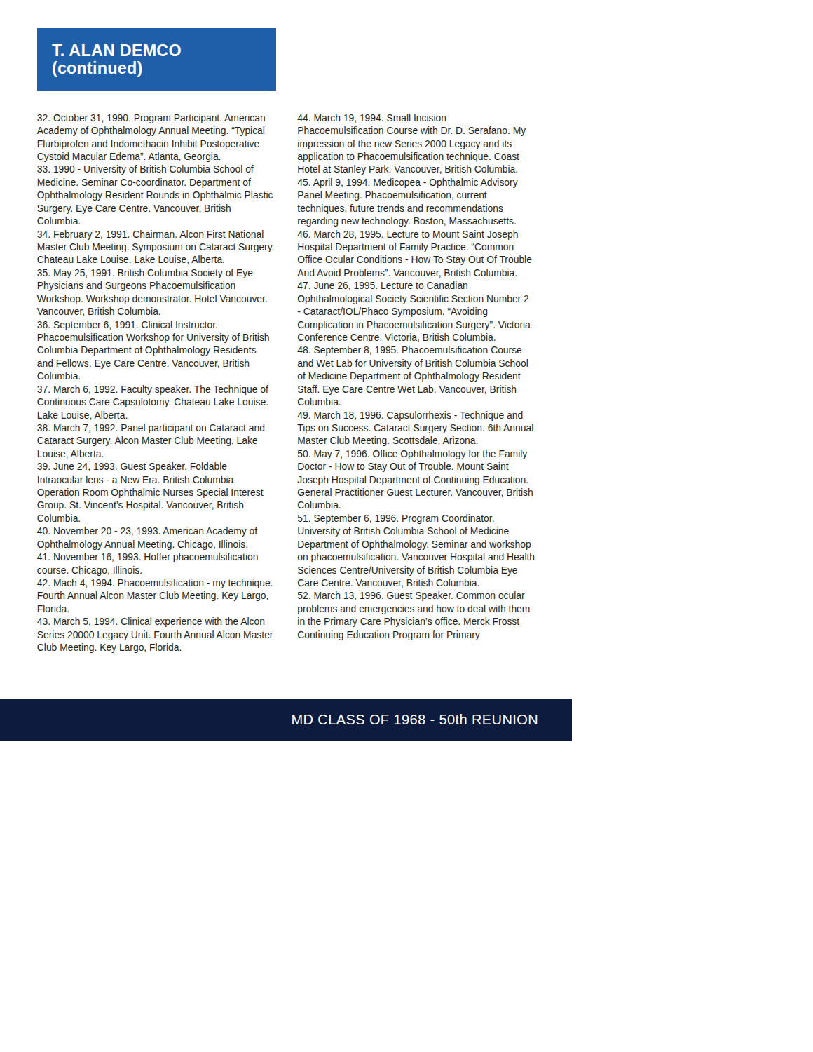T. ALAN DEMCO (continued)
32. October 31, 1990. Program Participant. American Academy of Ophthalmology Annual Meeting. “Typical Flurbiprofen and Indomethacin Inhibit Postoperative Cystoid Macular Edema”. Atlanta, Georgia.
33. 1990 - University of British Columbia School of Medicine. Seminar Co-coordinator. Department of Ophthalmology Resident Rounds in Ophthalmic Plastic Surgery. Eye Care Centre. Vancouver, British Columbia.
34. February 2, 1991. Chairman. Alcon First National Master Club Meeting. Symposium on Cataract Surgery. Chateau Lake Louise. Lake Louise, Alberta.
35. May 25, 1991. British Columbia Society of Eye Physicians and Surgeons Phacoemulsification Workshop. Workshop demonstrator. Hotel Vancouver. Vancouver, British Columbia.
36. September 6, 1991. Clinical Instructor. Phacoemulsification Workshop for University of British Columbia Department of Ophthalmology Residents and Fellows. Eye Care Centre. Vancouver, British Columbia.
37. March 6, 1992. Faculty speaker. The Technique of Continuous Care Capsulotomy. Chateau Lake Louise. Lake Louise, Alberta.
38. March 7, 1992. Panel participant on Cataract and Cataract Surgery. Alcon Master Club Meeting. Lake Louise, Alberta.
39. June 24, 1993. Guest Speaker. Foldable Intraocular lens - a New Era. British Columbia Operation Room Ophthalmic Nurses Special Interest Group. St. Vincent’s Hospital. Vancouver, British Columbia.
40. November 20 - 23, 1993. American Academy of Ophthalmology Annual Meeting. Chicago, Illinois.
41. November 16, 1993. Hoffer phacoemulsification course. Chicago, Illinois.
42. Mach 4, 1994. Phacoemulsification - my technique. Fourth Annual Alcon Master Club Meeting. Key Largo, Florida.
43. March 5, 1994. Clinical experience with the Alcon Series 20000 Legacy Unit. Fourth Annual Alcon Master Club Meeting. Key Largo, Florida.
44. March 19, 1994. Small Incision Phacoemulsification Course with Dr. D. Serafano. My impression of the new Series 2000 Legacy and its application to Phacoemulsification technique. Coast Hotel at Stanley Park. Vancouver, British Columbia.
45. April 9, 1994. Medicopea - Ophthalmic Advisory Panel Meeting. Phacoemulsification, current techniques, future trends and recommendations regarding new technology. Boston, Massachusetts.
46. March 28, 1995. Lecture to Mount Saint Joseph Hospital Department of Family Practice. “Common Office Ocular Conditions - How To Stay Out Of Trouble And Avoid Problems”. Vancouver, British Columbia.
47. June 26, 1995. Lecture to Canadian Ophthalmological Society Scientific Section Number 2 - Cataract/IOL/Phaco Symposium. “Avoiding Complication in Phacoemulsification Surgery”. Victoria Conference Centre. Victoria, British Columbia.
48. September 8, 1995. Phacoemulsification Course and Wet Lab for University of British Columbia School of Medicine Department of Ophthalmology Resident Staff. Eye Care Centre Wet Lab. Vancouver, British Columbia.
49. March 18, 1996. Capsulorrhexis - Technique and Tips on Success. Cataract Surgery Section. 6th Annual Master Club Meeting. Scottsdale, Arizona.
50. May 7, 1996. Office Ophthalmology for the Family Doctor - How to Stay Out of Trouble. Mount Saint Joseph Hospital Department of Continuing Education. General Practitioner Guest Lecturer. Vancouver, British Columbia.
51. September 6, 1996. Program Coordinator. University of British Columbia School of Medicine Department of Ophthalmology. Seminar and workshop on phacoemulsification. Vancouver Hospital and Health Sciences Centre/University of British Columbia Eye Care Centre. Vancouver, British Columbia.
52. March 13, 1996. Guest Speaker. Common ocular problems and emergencies and how to deal with them in the Primary Care Physician’s office. Merck Frosst Continuing Education Program for Primary
MD CLASS OF 1968 - 50th REUNION